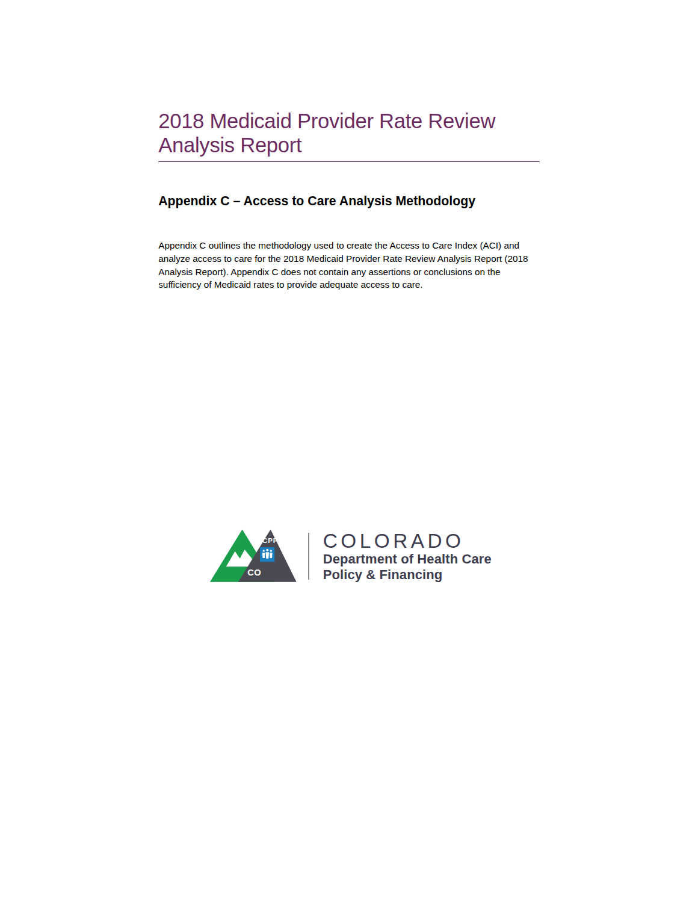2018 Medicaid Provider Rate Review Analysis Report
Appendix C – Access to Care Analysis Methodology
Appendix C outlines the methodology used to create the Access to Care Index (ACI) and analyze access to care for the 2018 Medicaid Provider Rate Review Analysis Report (2018 Analysis Report). Appendix C does not contain any assertions or conclusions on the sufficiency of Medicaid rates to provide adequate access to care.
HCPF CO TM
COLORADO
Department of Health Care
Policy & Financing